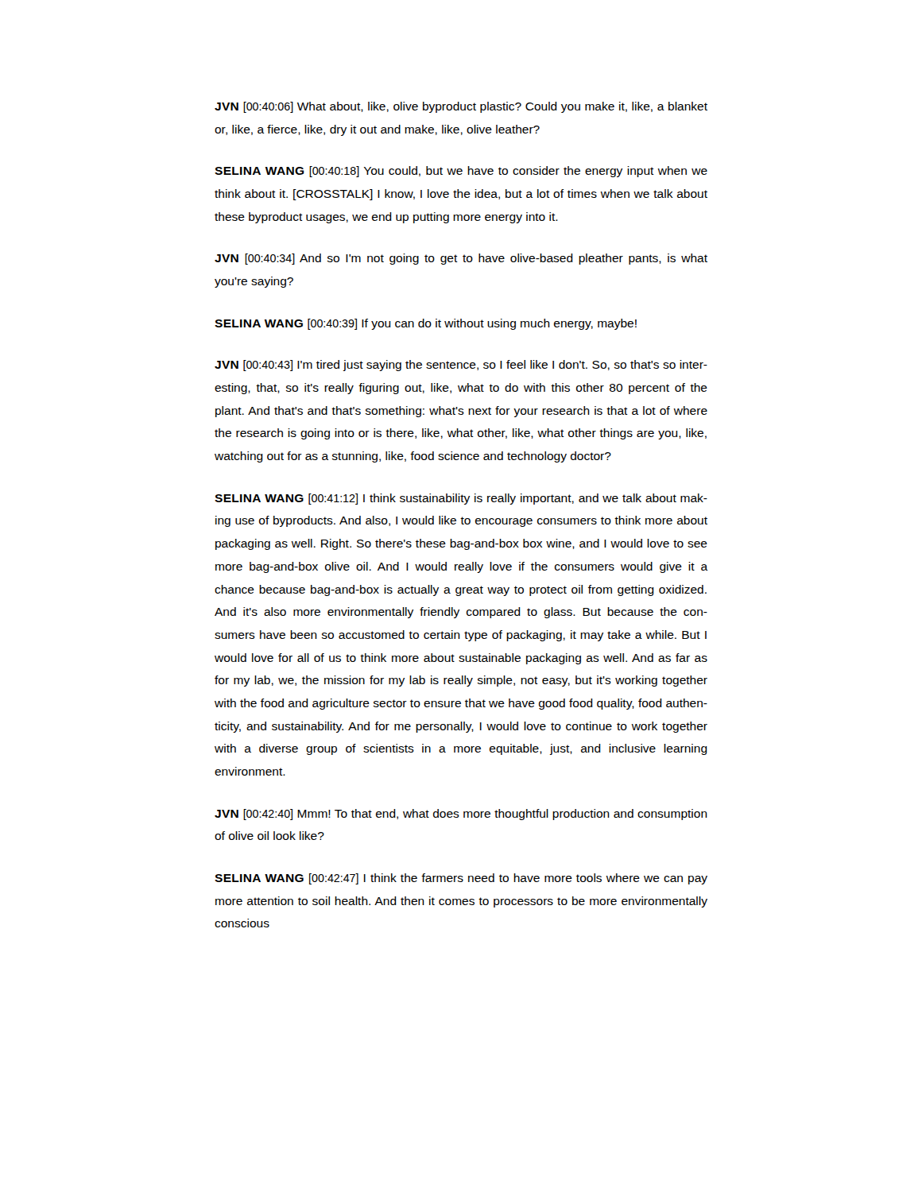JVN [00:40:06] What about, like, olive byproduct plastic? Could you make it, like, a blanket or, like, a fierce, like, dry it out and make, like, olive leather?
SELINA WANG [00:40:18] You could, but we have to consider the energy input when we think about it. [CROSSTALK] I know, I love the idea, but a lot of times when we talk about these byproduct usages, we end up putting more energy into it.
JVN [00:40:34] And so I'm not going to get to have olive-based pleather pants, is what you're saying?
SELINA WANG [00:40:39] If you can do it without using much energy, maybe!
JVN [00:40:43] I'm tired just saying the sentence, so I feel like I don't. So, so that's so interesting, that, so it's really figuring out, like, what to do with this other 80 percent of the plant. And that's and that's something: what's next for your research is that a lot of where the research is going into or is there, like, what other, like, what other things are you, like, watching out for as a stunning, like, food science and technology doctor?
SELINA WANG [00:41:12] I think sustainability is really important, and we talk about making use of byproducts. And also, I would like to encourage consumers to think more about packaging as well. Right. So there's these bag-and-box box wine, and I would love to see more bag-and-box olive oil. And I would really love if the consumers would give it a chance because bag-and-box is actually a great way to protect oil from getting oxidized. And it's also more environmentally friendly compared to glass. But because the consumers have been so accustomed to certain type of packaging, it may take a while. But I would love for all of us to think more about sustainable packaging as well. And as far as for my lab, we, the mission for my lab is really simple, not easy, but it's working together with the food and agriculture sector to ensure that we have good food quality, food authenticity, and sustainability. And for me personally, I would love to continue to work together with a diverse group of scientists in a more equitable, just, and inclusive learning environment.
JVN [00:42:40] Mmm! To that end, what does more thoughtful production and consumption of olive oil look like?
SELINA WANG [00:42:47] I think the farmers need to have more tools where we can pay more attention to soil health. And then it comes to processors to be more environmentally conscious